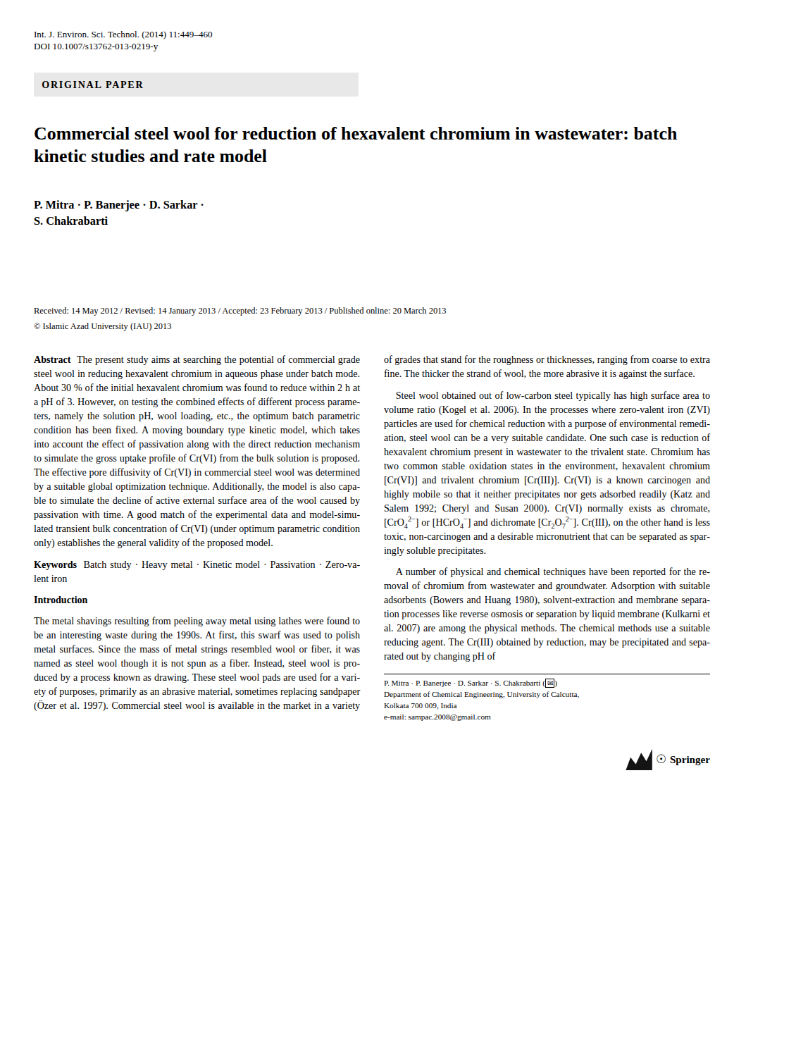Int. J. Environ. Sci. Technol. (2014) 11:449–460 DOI 10.1007/s13762-013-0219-y
ORIGINAL PAPER
Commercial steel wool for reduction of hexavalent chromium in wastewater: batch kinetic studies and rate model
P. Mitra · P. Banerjee · D. Sarkar ·
S. Chakrabarti
Received: 14 May 2012 / Revised: 14 January 2013 / Accepted: 23 February 2013 / Published online: 20 March 2013
© Islamic Azad University (IAU) 2013
Abstract The present study aims at searching the potential of commercial grade steel wool in reducing hexavalent chromium in aqueous phase under batch mode. About 30 % of the initial hexavalent chromium was found to reduce within 2 h at a pH of 3. However, on testing the combined effects of different process parameters, namely the solution pH, wool loading, etc., the optimum batch parametric condition has been fixed. A moving boundary type kinetic model, which takes into account the effect of passivation along with the direct reduction mechanism to simulate the gross uptake profile of Cr(VI) from the bulk solution is proposed. The effective pore diffusivity of Cr(VI) in commercial steel wool was determined by a suitable global optimization technique. Additionally, the model is also capable to simulate the decline of active external surface area of the wool caused by passivation with time. A good match of the experimental data and model-simulated transient bulk concentration of Cr(VI) (under optimum parametric condition only) establishes the general validity of the proposed model.
Keywords Batch study · Heavy metal · Kinetic model · Passivation · Zero-valent iron
Introduction
The metal shavings resulting from peeling away metal using lathes were found to be an interesting waste during the 1990s. At first, this swarf was used to polish metal surfaces. Since the mass of metal strings resembled wool or fiber, it was named as steel wool though it is not spun as a fiber. Instead, steel wool is produced by a process known as drawing. These steel wool pads are used for a variety of purposes, primarily as an abrasive material, sometimes replacing sandpaper (Özer et al. 1997). Commercial steel wool is available in the market in a variety of grades that stand for the roughness or thicknesses, ranging from coarse to extra fine. The thicker the strand of wool, the more abrasive it is against the surface.
Steel wool obtained out of low-carbon steel typically has high surface area to volume ratio (Kogel et al. 2006). In the processes where zero-valent iron (ZVI) particles are used for chemical reduction with a purpose of environmental remediation, steel wool can be a very suitable candidate. One such case is reduction of hexavalent chromium present in wastewater to the trivalent state. Chromium has two common stable oxidation states in the environment, hexavalent chromium [Cr(VI)] and trivalent chromium [Cr(III)]. Cr(VI) is a known carcinogen and highly mobile so that it neither precipitates nor gets adsorbed readily (Katz and Salem 1992; Cheryl and Susan 2000). Cr(VI) normally exists as chromate, [CrO42−] or [HCrO4−] and dichromate [Cr2O72−]. Cr(III), on the other hand is less toxic, non-carcinogen and a desirable micronutrient that can be separated as sparingly soluble precipitates.
A number of physical and chemical techniques have been reported for the removal of chromium from wastewater and groundwater. Adsorption with suitable adsorbents (Bowers and Huang 1980), solvent-extraction and membrane separation processes like reverse osmosis or separation by liquid membrane (Kulkarni et al. 2007) are among the physical methods. The chemical methods use a suitable reducing agent. The Cr(III) obtained by reduction, may be precipitated and separated out by changing pH of
P. Mitra · P. Banerjee · D. Sarkar · S. Chakrabarti (✉)
Department of Chemical Engineering, University of Calcutta,
Kolkata 700 009, India
e-mail: sampac.2008@gmail.com
☉ Springer